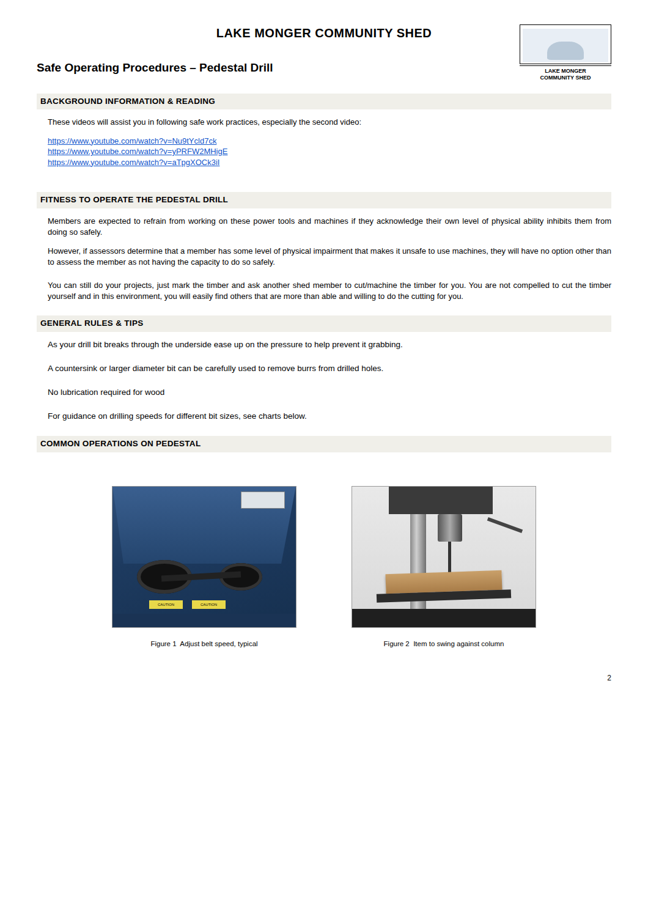LAKE MONGER
COMMUNITY SHED
LAKE MONGER COMMUNITY SHED
Safe Operating Procedures – Pedestal Drill
BACKGROUND INFORMATION & READING
These videos will assist you in following safe work practices, especially the second video:
https://www.youtube.com/watch?v=Nu9tYcld7ck
https://www.youtube.com/watch?v=yPRFW2MHigE
https://www.youtube.com/watch?v=aTpgXOCk3iI
FITNESS TO OPERATE THE PEDESTAL DRILL
Members are expected to refrain from working on these power tools and machines if they acknowledge their own level of physical ability inhibits them from doing so safely.
However, if assessors determine that a member has some level of physical impairment that makes it unsafe to use machines, they will have no option other than to assess the member as not having the capacity to do so safely.
You can still do your projects, just mark the timber and ask another shed member to cut/machine the timber for you. You are not compelled to cut the timber yourself and in this environment, you will easily find others that are more than able and willing to do the cutting for you.
GENERAL RULES & TIPS
As your drill bit breaks through the underside ease up on the pressure to help prevent it grabbing.
A countersink or larger diameter bit can be carefully used to remove burrs from drilled holes.
No lubrication required for wood
For guidance on drilling speeds for different bit sizes, see charts below.
COMMON OPERATIONS ON PEDESTAL
CAUTION
CAUTION
Figure 1 Adjust belt speed, typical
Figure 2 Item to swing against column
2